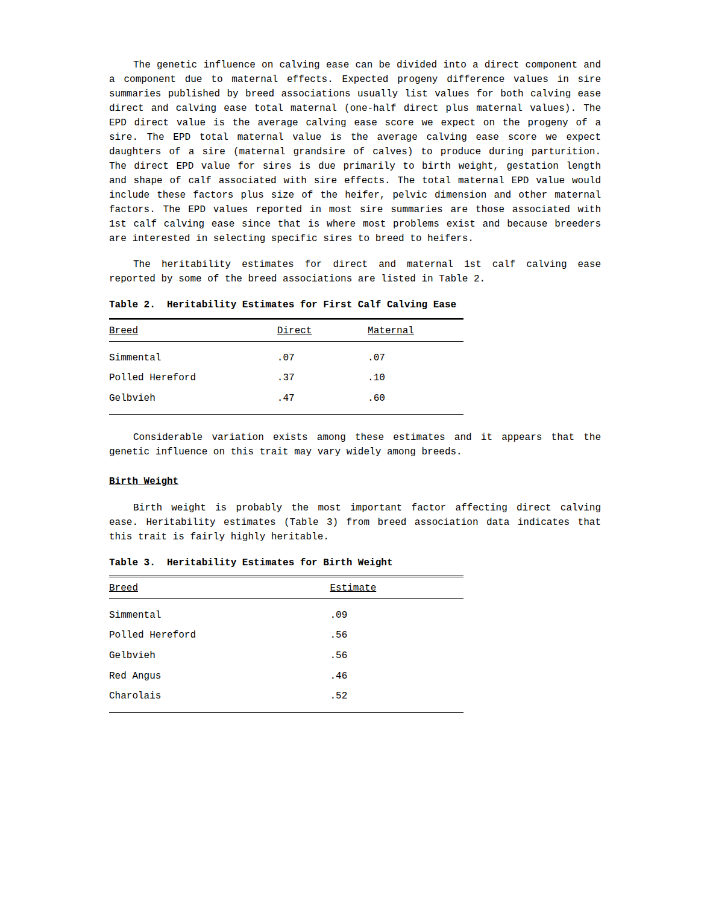The genetic influence on calving ease can be divided into a direct component and a component due to maternal effects. Expected progeny difference values in sire summaries published by breed associations usually list values for both calving ease direct and calving ease total maternal (one-half direct plus maternal values). The EPD direct value is the average calving ease score we expect on the progeny of a sire. The EPD total maternal value is the average calving ease score we expect daughters of a sire (maternal grandsire of calves) to produce during parturition. The direct EPD value for sires is due primarily to birth weight, gestation length and shape of calf associated with sire effects. The total maternal EPD value would include these factors plus size of the heifer, pelvic dimension and other maternal factors. The EPD values reported in most sire summaries are those associated with 1st calf calving ease since that is where most problems exist and because breeders are interested in selecting specific sires to breed to heifers.
The heritability estimates for direct and maternal 1st calf calving ease reported by some of the breed associations are listed in Table 2.
Table 2. Heritability Estimates for First Calf Calving Ease
| Breed | Direct | Maternal |
| --- | --- | --- |
| Simmental | .07 | .07 |
| Polled Hereford | .37 | .10 |
| Gelbvieh | .47 | .60 |
Considerable variation exists among these estimates and it appears that the genetic influence on this trait may vary widely among breeds.
Birth Weight
Birth weight is probably the most important factor affecting direct calving ease. Heritability estimates (Table 3) from breed association data indicates that this trait is fairly highly heritable.
Table 3. Heritability Estimates for Birth Weight
| Breed | Estimate |
| --- | --- |
| Simmental | .09 |
| Polled Hereford | .56 |
| Gelbvieh | .56 |
| Red Angus | .46 |
| Charolais | .52 |